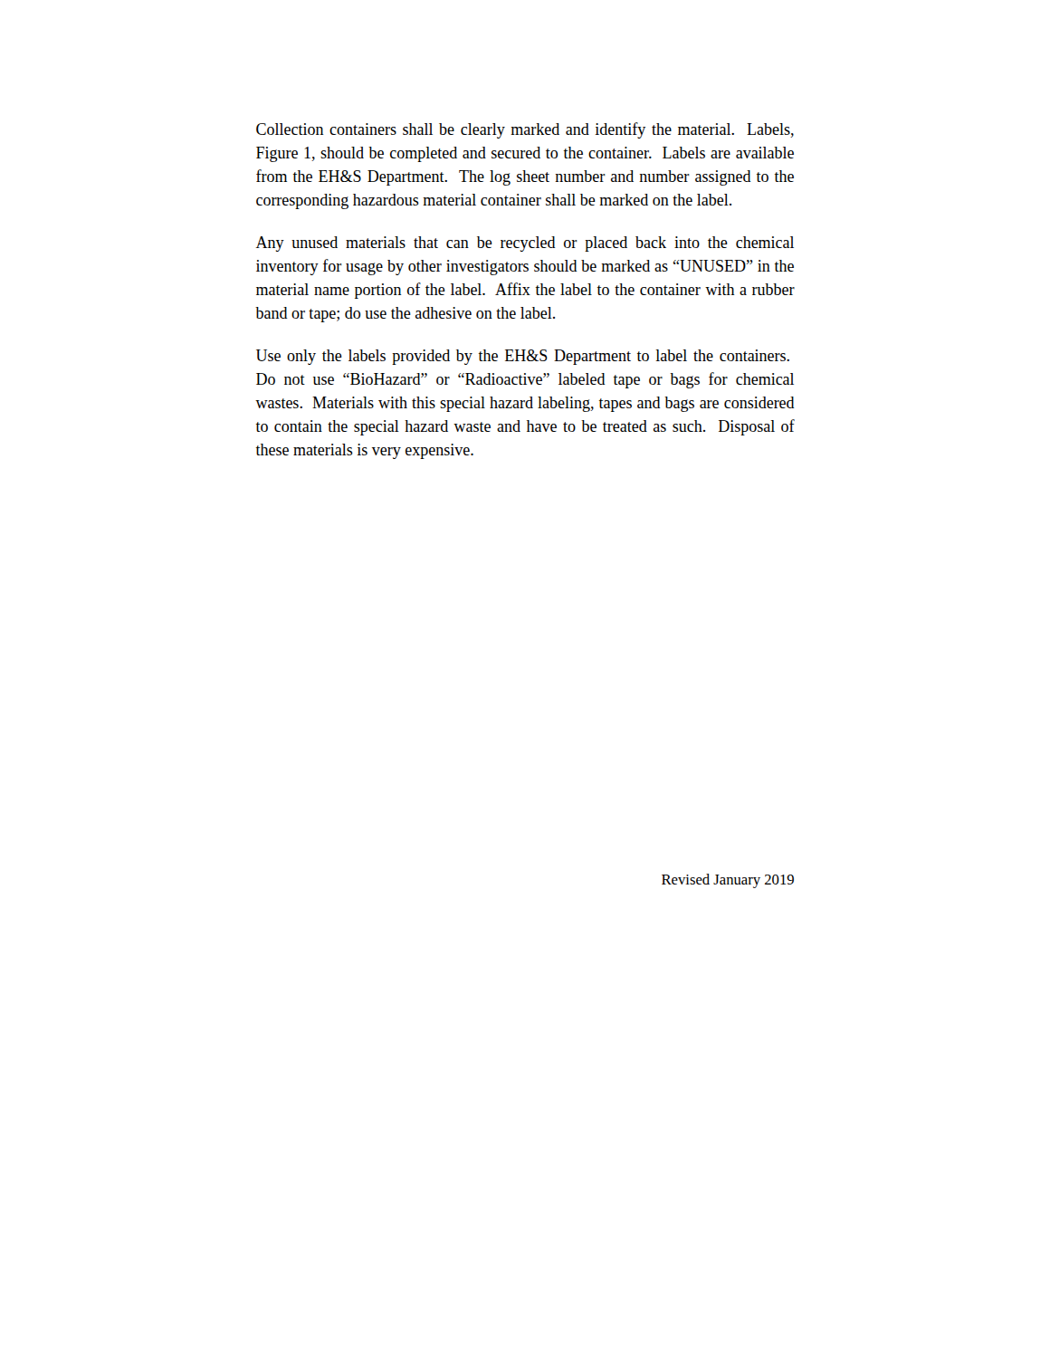Collection containers shall be clearly marked and identify the material. Labels, Figure 1, should be completed and secured to the container. Labels are available from the EH&S Department. The log sheet number and number assigned to the corresponding hazardous material container shall be marked on the label.
Any unused materials that can be recycled or placed back into the chemical inventory for usage by other investigators should be marked as “UNUSED” in the material name portion of the label. Affix the label to the container with a rubber band or tape; do use the adhesive on the label.
Use only the labels provided by the EH&S Department to label the containers. Do not use “BioHazard” or “Radioactive” labeled tape or bags for chemical wastes. Materials with this special hazard labeling, tapes and bags are considered to contain the special hazard waste and have to be treated as such. Disposal of these materials is very expensive.
Revised January 2019